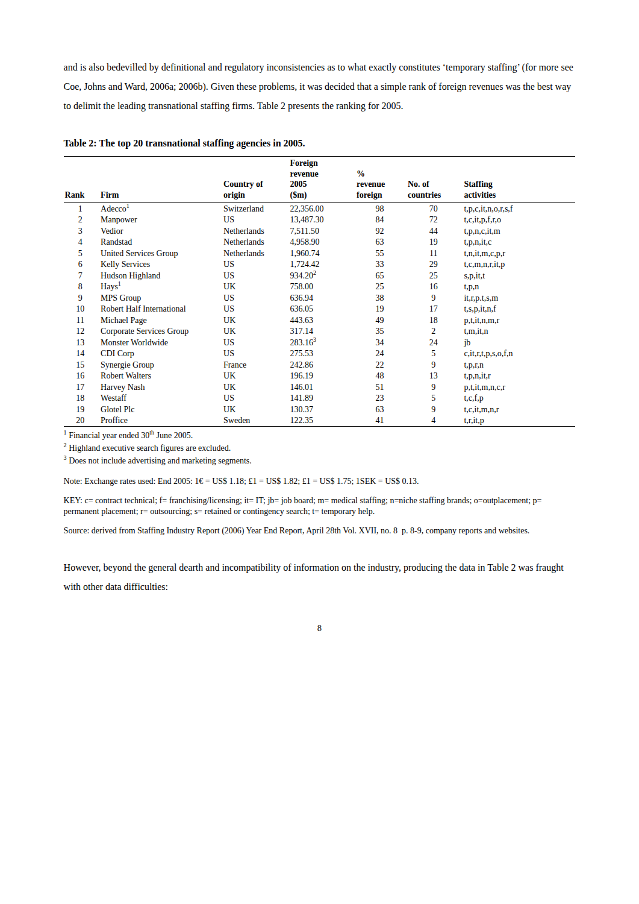and is also bedevilled by definitional and regulatory inconsistencies as to what exactly constitutes ‘temporary staffing’ (for more see Coe, Johns and Ward, 2006a; 2006b). Given these problems, it was decided that a simple rank of foreign revenues was the best way to delimit the leading transnational staffing firms. Table 2 presents the ranking for 2005.
Table 2: The top 20 transnational staffing agencies in 2005.
| Rank | Firm | Country of origin | Foreign revenue 2005 ($m) | % revenue foreign | No. of countries | Staffing activities |
| --- | --- | --- | --- | --- | --- | --- |
| 1 | Adecco 1 | Switzerland | 22,356.00 | 98 | 70 | t,p,c,it,n,o,r,s,f |
| 2 | Manpower | US | 13,487.30 | 84 | 72 | t,c,it,p,f,r,o |
| 3 | Vedior | Netherlands | 7,511.50 | 92 | 44 | t,p,n,c,it,m |
| 4 | Randstad | Netherlands | 4,958.90 | 63 | 19 | t,p,n,it,c |
| 5 | United Services Group | Netherlands | 1,960.74 | 55 | 11 | t,n,it,m,c,p,r |
| 6 | Kelly Services | US | 1,724.42 | 33 | 29 | t,c,m,n,r,it,p |
| 7 | Hudson Highland | US | 934.20 2 | 65 | 25 | s,p,it,t |
| 8 | Hays 1 | UK | 758.00 | 25 | 16 | t,p,n |
| 9 | MPS Group | US | 636.94 | 38 | 9 | it,r,p.t,s,m |
| 10 | Robert Half International | US | 636.05 | 19 | 17 | t,s,p,it,n,f |
| 11 | Michael Page | UK | 443.63 | 49 | 18 | p,t,it,n,m,r |
| 12 | Corporate Services Group | UK | 317.14 | 35 | 2 | t,m,it,n |
| 13 | Monster Worldwide | US | 283.16 3 | 34 | 24 | jb |
| 14 | CDI Corp | US | 275.53 | 24 | 5 | c,it,r,t,p,s,o,f,n |
| 15 | Synergie Group | France | 242.86 | 22 | 9 | t,p,r,n |
| 16 | Robert Walters | UK | 196.19 | 48 | 13 | t,p,n,it,r |
| 17 | Harvey Nash | UK | 146.01 | 51 | 9 | p,t,it,m,n,c,r |
| 18 | Westaff | US | 141.89 | 23 | 5 | t,c,f,p |
| 19 | Glotel Plc | UK | 130.37 | 63 | 9 | t,c,it,m,n,r |
| 20 | Proffice | Sweden | 122.35 | 41 | 4 | t,r,it,p |
1 Financial year ended 30th June 2005.
2 Highland executive search figures are excluded.
3 Does not include advertising and marketing segments.
Note: Exchange rates used: End 2005: 1€ = US$ 1.18; £1 = US$ 1.82; £1 = US$ 1.75; 1SEK = US$ 0.13.
KEY: c= contract technical; f= franchising/licensing; it= IT; jb= job board; m= medical staffing; n=niche staffing brands; o=outplacement; p= permanent placement; r= outsourcing; s= retained or contingency search; t= temporary help.
Source: derived from Staffing Industry Report (2006) Year End Report, April 28th Vol. XVII, no. 8 p. 8-9, company reports and websites.
However, beyond the general dearth and incompatibility of information on the industry, producing the data in Table 2 was fraught with other data difficulties:
8